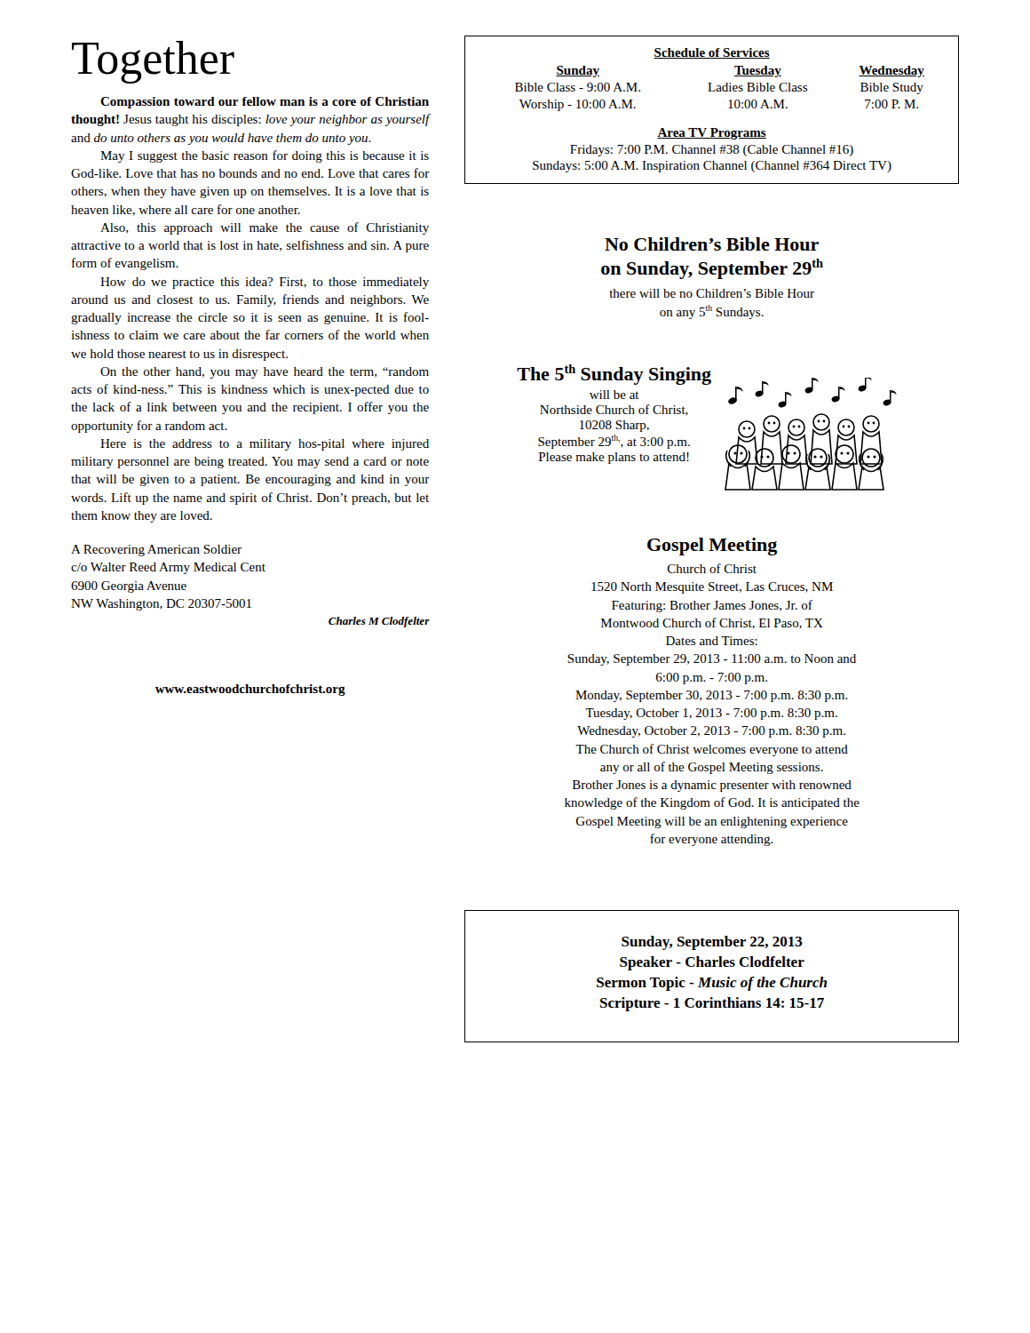Together
Compassion toward our fellow man is a core of Christian thought! Jesus taught his disciples: love your neighbor as yourself and do unto others as you would have them do unto you.
May I suggest the basic reason for doing this is because it is God-like. Love that has no bounds and no end. Love that cares for others, when they have given up on themselves. It is a love that is heaven like, where all care for one another.
Also, this approach will make the cause of Christianity attractive to a world that is lost in hate, selfishness and sin. A pure form of evangelism.
How do we practice this idea? First, to those immediately around us and closest to us. Family, friends and neighbors. We gradually increase the circle so it is seen as genuine. It is fool-ishness to claim we care about the far corners of the world when we hold those nearest to us in disrespect.
On the other hand, you may have heard the term, “random acts of kind-ness.” This is kindness which is unex-pected due to the lack of a link between you and the recipient. I offer you the opportunity for a random act.
Here is the address to a military hos-pital where injured military personnel are being treated. You may send a card or note that will be given to a patient. Be encouraging and kind in your words. Lift up the name and spirit of Christ. Don’t preach, but let them know they are loved.
A Recovering American Soldier
c/o Walter Reed Army Medical Cent
6900 Georgia Avenue
NW Washington, DC 20307-5001
Charles M Clodfelter
www.eastwoodchurchofchrist.org
Schedule of Services
| Sunday | Tuesday | Wednesday |
| --- | --- | --- |
| Bible Class - 9:00 A.M. | Ladies Bible Class | Bible Study |
| Worship - 10:00 A.M. | 10:00 A.M. | 7:00 P. M. |
Area TV Programs
Fridays: 7:00 P.M. Channel #38 (Cable Channel #16)
Sundays: 5:00 A.M. Inspiration Channel (Channel #364 Direct TV)
No Children’s Bible Hour
on Sunday, September 29th
there will be no Children’s Bible Hour
on any 5th Sundays.
The 5th Sunday Singing
will be at
Northside Church of Christ,
10208 Sharp,
September 29th,, at 3:00 p.m.
Please make plans to attend!
Gospel Meeting
Church of Christ
1520 North Mesquite Street, Las Cruces, NM
Featuring: Brother James Jones, Jr. of
Montwood Church of Christ, El Paso, TX
Dates and Times:
Sunday, September 29, 2013 - 11:00 a.m. to Noon and
6:00 p.m. - 7:00 p.m.
Monday, September 30, 2013 - 7:00 p.m. 8:30 p.m.
Tuesday, October 1, 2013 - 7:00 p.m. 8:30 p.m.
Wednesday, October 2, 2013 - 7:00 p.m. 8:30 p.m.
The Church of Christ welcomes everyone to attend
any or all of the Gospel Meeting sessions.
Brother Jones is a dynamic presenter with renowned
knowledge of the Kingdom of God. It is anticipated the
Gospel Meeting will be an enlightening experience
for everyone attending.
Sunday, September 22, 2013
Speaker - Charles Clodfelter
Sermon Topic - Music of the Church
Scripture - 1 Corinthians 14: 15-17